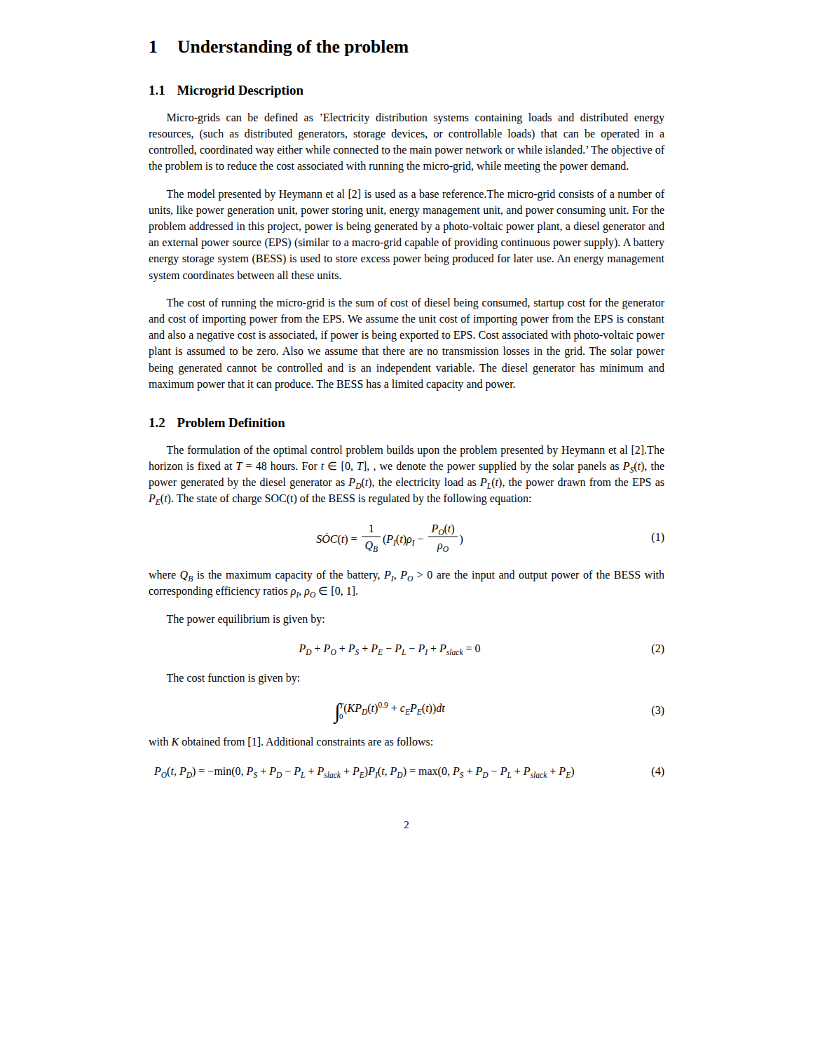1 Understanding of the problem
1.1 Microgrid Description
Micro-grids can be defined as ’Electricity distribution systems containing loads and distributed energy resources, (such as distributed generators, storage devices, or controllable loads) that can be operated in a controlled, coordinated way either while connected to the main power network or while islanded.’ The objective of the problem is to reduce the cost associated with running the micro-grid, while meeting the power demand.
The model presented by Heymann et al [2] is used as a base reference.The micro-grid consists of a number of units, like power generation unit, power storing unit, energy management unit, and power consuming unit. For the problem addressed in this project, power is being generated by a photo-voltaic power plant, a diesel generator and an external power source (EPS) (similar to a macro-grid capable of providing continuous power supply). A battery energy storage system (BESS) is used to store excess power being produced for later use. An energy management system coordinates between all these units.
The cost of running the micro-grid is the sum of cost of diesel being consumed, startup cost for the generator and cost of importing power from the EPS. We assume the unit cost of importing power from the EPS is constant and also a negative cost is associated, if power is being exported to EPS. Cost associated with photo-voltaic power plant is assumed to be zero. Also we assume that there are no transmission losses in the grid. The solar power being generated cannot be controlled and is an independent variable. The diesel generator has minimum and maximum power that it can produce. The BESS has a limited capacity and power.
1.2 Problem Definition
The formulation of the optimal control problem builds upon the problem presented by Heymann et al [2].The horizon is fixed at T = 48 hours. For t ∈ [0, T], , we denote the power supplied by the solar panels as PS(t), the power generated by the diesel generator as PD(t), the electricity load as PL(t), the power drawn from the EPS as PE(t). The state of charge SOC(t) of the BESS is regulated by the following equation:
SȮC(t) = 1 QB(PI(t)ρI − PO(t) ρO)
(1)
where QB is the maximum capacity of the battery, PI, PO > 0 are the input and output power of the BESS with corresponding efficiency ratios ρI, ρO ∈ [0, 1].
The power equilibrium is given by:
PD + PO + PS + PE − PL − PI + Pslack = 0
(2)
The cost function is given by:
∫T 0(KPD(t)0.9 + cEPE(t))dt
(3)
with K obtained from [1]. Additional constraints are as follows:
PO(t, PD) = −min(0, PS + PD − PL + Pslack + PE)PI(t, PD) = max(0, PS + PD − PL + Pslack + PE)
(4)
2